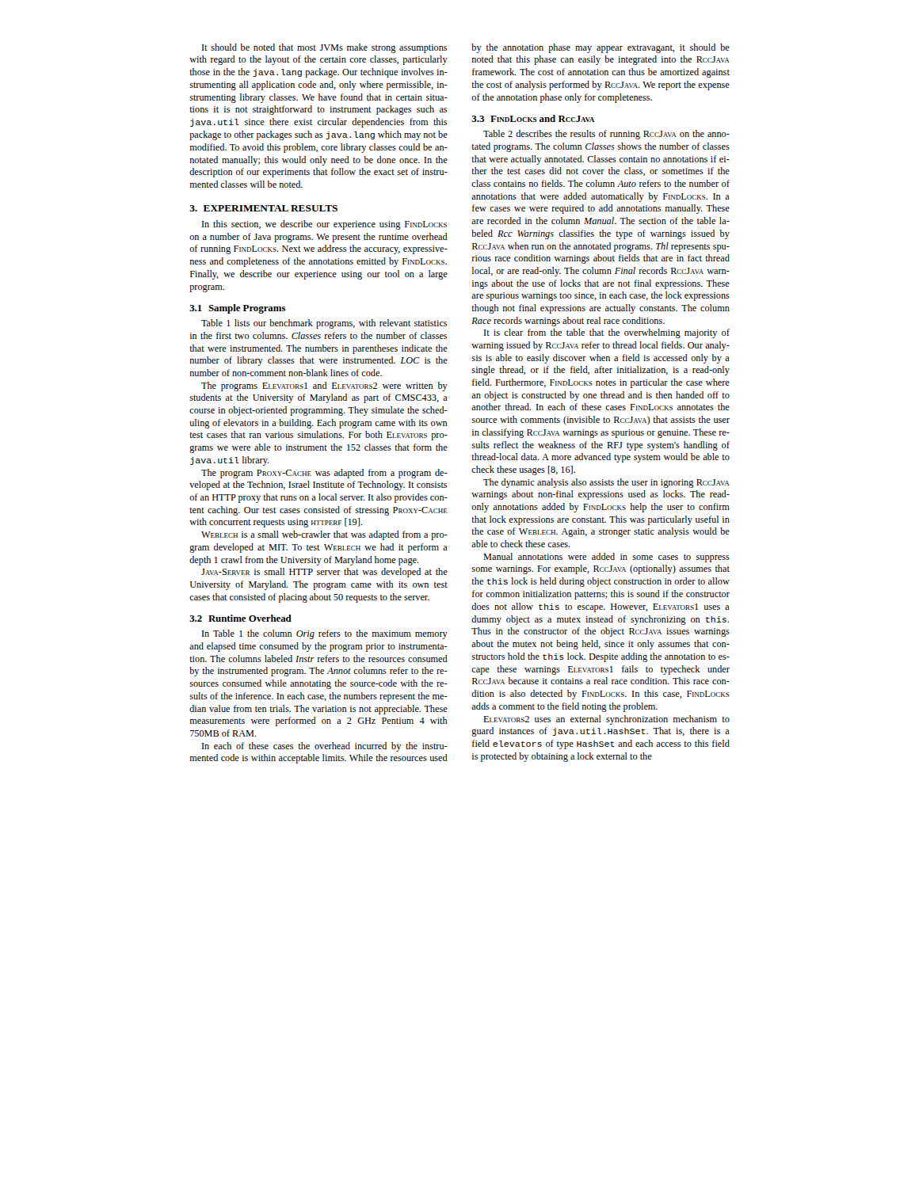It should be noted that most JVMs make strong assumptions with regard to the layout of the certain core classes, particularly those in the the java.lang package. Our technique involves instrumenting all application code and, only where permissible, instrumenting library classes. We have found that in certain situations it is not straightforward to instrument packages such as java.util since there exist circular dependencies from this package to other packages such as java.lang which may not be modified. To avoid this problem, core library classes could be annotated manually; this would only need to be done once. In the description of our experiments that follow the exact set of instrumented classes will be noted.
3. EXPERIMENTAL RESULTS
In this section, we describe our experience using FindLocks on a number of Java programs. We present the runtime overhead of running FindLocks. Next we address the accuracy, expressiveness and completeness of the annotations emitted by FindLocks. Finally, we describe our experience using our tool on a large program.
3.1 Sample Programs
Table 1 lists our benchmark programs, with relevant statistics in the first two columns. Classes refers to the number of classes that were instrumented. The numbers in parentheses indicate the number of library classes that were instrumented. LOC is the number of non-comment non-blank lines of code.
The programs Elevators1 and Elevators2 were written by students at the University of Maryland as part of CMSC433, a course in object-oriented programming. They simulate the scheduling of elevators in a building. Each program came with its own test cases that ran various simulations. For both Elevators programs we were able to instrument the 152 classes that form the java.util library.
The program Proxy-Cache was adapted from a program developed at the Technion, Israel Institute of Technology. It consists of an HTTP proxy that runs on a local server. It also provides content caching. Our test cases consisted of stressing Proxy-Cache with concurrent requests using httperf [19].
Weblech is a small web-crawler that was adapted from a program developed at MIT. To test Weblech we had it perform a depth 1 crawl from the University of Maryland home page.
Java-Server is small HTTP server that was developed at the University of Maryland. The program came with its own test cases that consisted of placing about 50 requests to the server.
3.2 Runtime Overhead
In Table 1 the column Orig refers to the maximum memory and elapsed time consumed by the program prior to instrumentation. The columns labeled Instr refers to the resources consumed by the instrumented program. The Annot columns refer to the resources consumed while annotating the source-code with the results of the inference. In each case, the numbers represent the median value from ten trials. The variation is not appreciable. These measurements were performed on a 2 GHz Pentium 4 with 750MB of RAM.
In each of these cases the overhead incurred by the instrumented code is within acceptable limits. While the resources used by the annotation phase may appear extravagant, it should be noted that this phase can easily be integrated into the RccJava framework. The cost of annotation can thus be amortized against the cost of analysis performed by RccJava. We report the expense of the annotation phase only for completeness.
3.3 FindLocks and RccJava
Table 2 describes the results of running RccJava on the annotated programs. The column Classes shows the number of classes that were actually annotated. Classes contain no annotations if either the test cases did not cover the class, or sometimes if the class contains no fields. The column Auto refers to the number of annotations that were added automatically by FindLocks. In a few cases we were required to add annotations manually. These are recorded in the column Manual. The section of the table labeled Rcc Warnings classifies the type of warnings issued by RccJava when run on the annotated programs. Thl represents spurious race condition warnings about fields that are in fact thread local, or are read-only. The column Final records RccJava warnings about the use of locks that are not final expressions. These are spurious warnings too since, in each case, the lock expressions though not final expressions are actually constants. The column Race records warnings about real race conditions.
It is clear from the table that the overwhelming majority of warning issued by RccJava refer to thread local fields. Our analysis is able to easily discover when a field is accessed only by a single thread, or if the field, after initialization, is a read-only field. Furthermore, FindLocks notes in particular the case where an object is constructed by one thread and is then handed off to another thread. In each of these cases FindLocks annotates the source with comments (invisible to RccJava) that assists the user in classifying RccJava warnings as spurious or genuine. These results reflect the weakness of the RFJ type system's handling of thread-local data. A more advanced type system would be able to check these usages [8, 16].
The dynamic analysis also assists the user in ignoring RccJava warnings about non-final expressions used as locks. The read-only annotations added by FindLocks help the user to confirm that lock expressions are constant. This was particularly useful in the case of Weblech. Again, a stronger static analysis would be able to check these cases.
Manual annotations were added in some cases to suppress some warnings. For example, RccJava (optionally) assumes that the this lock is held during object construction in order to allow for common initialization patterns; this is sound if the constructor does not allow this to escape. However, Elevators1 uses a dummy object as a mutex instead of synchronizing on this. Thus in the constructor of the object RccJava issues warnings about the mutex not being held, since it only assumes that constructors hold the this lock. Despite adding the annotation to escape these warnings Elevators1 fails to typecheck under RccJava because it contains a real race condition. This race condition is also detected by FindLocks. In this case, FindLocks adds a comment to the field noting the problem.
Elevators2 uses an external synchronization mechanism to guard instances of java.util.HashSet. That is, there is a field elevators of type HashSet and each access to this field is protected by obtaining a lock external to the